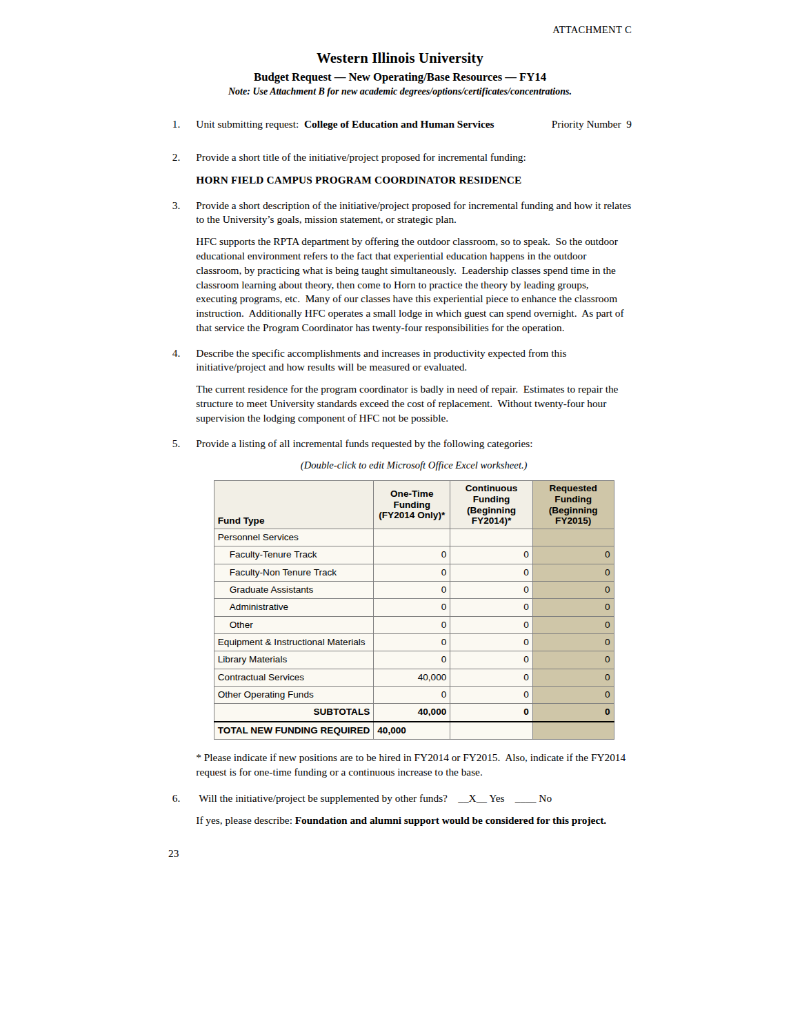ATTACHMENT C
Western Illinois University
Budget Request — New Operating/Base Resources — FY14
Note: Use Attachment B for new academic degrees/options/certificates/concentrations.
Unit submitting request: College of Education and Human Services Priority Number 9
Provide a short title of the initiative/project proposed for incremental funding:
HORN FIELD CAMPUS PROGRAM COORDINATOR RESIDENCE
Provide a short description of the initiative/project proposed for incremental funding and how it relates to the University’s goals, mission statement, or strategic plan.
HFC supports the RPTA department by offering the outdoor classroom, so to speak. So the outdoor educational environment refers to the fact that experiential education happens in the outdoor classroom, by practicing what is being taught simultaneously. Leadership classes spend time in the classroom learning about theory, then come to Horn to practice the theory by leading groups, executing programs, etc. Many of our classes have this experiential piece to enhance the classroom instruction. Additionally HFC operates a small lodge in which guest can spend overnight. As part of that service the Program Coordinator has twenty-four responsibilities for the operation.
Describe the specific accomplishments and increases in productivity expected from this initiative/project and how results will be measured or evaluated.
The current residence for the program coordinator is badly in need of repair. Estimates to repair the structure to meet University standards exceed the cost of replacement. Without twenty-four hour supervision the lodging component of HFC not be possible.
Provide a listing of all incremental funds requested by the following categories:
(Double-click to edit Microsoft Office Excel worksheet.)
| Fund Type | One-Time Funding (FY2014 Only)* | Continuous Funding (Beginning FY2014)* | Requested Funding (Beginning FY2015) |
| --- | --- | --- | --- |
| Personnel Services | | | |
| Faculty-Tenure Track | 0 | 0 | 0 |
| Faculty-Non Tenure Track | 0 | 0 | 0 |
| Graduate Assistants | 0 | 0 | 0 |
| Administrative | 0 | 0 | 0 |
| Other | 0 | 0 | 0 |
| Equipment & Instructional Materials | 0 | 0 | 0 |
| Library Materials | 0 | 0 | 0 |
| Contractual Services | 40,000 | 0 | 0 |
| Other Operating Funds | 0 | 0 | 0 |
| SUBTOTALS | 40,000 | 0 | 0 |
| TOTAL NEW FUNDING REQUIRED | 40,000 | | |
* Please indicate if new positions are to be hired in FY2014 or FY2015. Also, indicate if the FY2014 request is for one-time funding or a continuous increase to the base.
6.
Will the initiative/project be supplemented by other funds? __X__ Yes ____ No
If yes, please describe: Foundation and alumni support would be considered for this project.
23